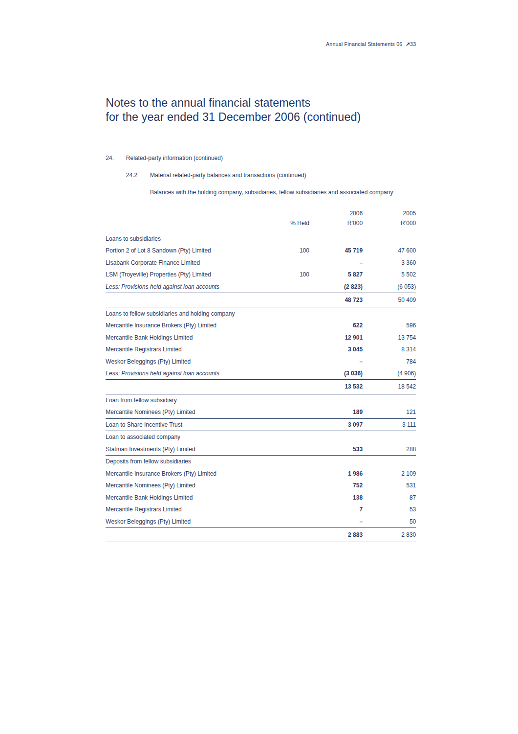Annual Financial Statements 06 ↗33
Notes to the annual financial statements
for the year ended 31 December 2006 (continued)
24. Related-party information (continued)
24.2 Material related-party balances and transactions (continued)
Balances with the holding company, subsidiaries, fellow subsidiaries and associated company:
| | | 2006 | 2005 |
| --- | --- | --- | --- |
| | % Held | R’000 | R’000 |
| Loans to subsidiaries |
| Portion 2 of Lot 8 Sandown (Pty) Limited | 100 | 45 719 | 47 600 |
| Lisabank Corporate Finance Limited | – | – | 3 360 |
| LSM (Troyeville) Properties (Pty) Limited | 100 | 5 827 | 5 502 |
| Less: Provisions held against loan accounts | | (2 823) | (6 053) |
| | | 48 723 | 50 409 |
| Loans to fellow subsidiaries and holding company |
| Mercantile Insurance Brokers (Pty) Limited | | 622 | 596 |
| Mercantile Bank Holdings Limited | | 12 901 | 13 754 |
| Mercantile Registrars Limited | | 3 045 | 8 314 |
| Weskor Beleggings (Pty) Limited | | – | 784 |
| Less: Provisions held against loan accounts | | (3 036) | (4 906) |
| | | 13 532 | 18 542 |
| Loan from fellow subsidiary |
| Mercantile Nominees (Pty) Limited | | 189 | 121 |
| Loan to Share Incentive Trust | | 3 097 | 3 111 |
| Loan to associated company |
| Statman Investments (Pty) Limited | | 533 | 288 |
| Deposits from fellow subsidiaries |
| Mercantile Insurance Brokers (Pty) Limited | | 1 986 | 2 109 |
| Mercantile Nominees (Pty) Limited | | 752 | 531 |
| Mercantile Bank Holdings Limited | | 138 | 87 |
| Mercantile Registrars Limited | | 7 | 53 |
| Weskor Beleggings (Pty) Limited | | – | 50 |
| | | 2 883 | 2 830 |